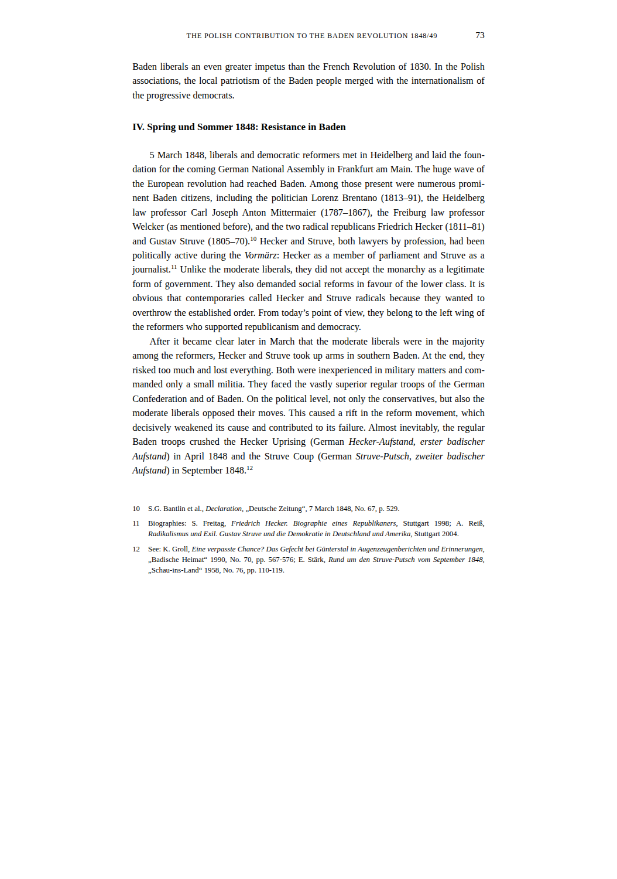The Polish contribution to the Baden Revolution 1848/49 73
Baden liberals an even greater impetus than the French Revolution of 1830. In the Polish associations, the local patriotism of the Baden people merged with the internationalism of the progressive democrats.
IV. Spring und Sommer 1848: Resistance in Baden
5 March 1848, liberals and democratic reformers met in Heidelberg and laid the foundation for the coming German National Assembly in Frankfurt am Main. The huge wave of the European revolution had reached Baden. Among those present were numerous prominent Baden citizens, including the politician Lorenz Brentano (1813–91), the Heidelberg law professor Carl Joseph Anton Mittermaier (1787–1867), the Freiburg law professor Welcker (as mentioned before), and the two radical republicans Friedrich Hecker (1811–81) and Gustav Struve (1805–70).10 Hecker and Struve, both lawyers by profession, had been politically active during the Vormärz: Hecker as a member of parliament and Struve as a journalist.11 Unlike the moderate liberals, they did not accept the monarchy as a legitimate form of government. They also demanded social reforms in favour of the lower class. It is obvious that contemporaries called Hecker and Struve radicals because they wanted to overthrow the established order. From today’s point of view, they belong to the left wing of the reformers who supported republicanism and democracy.
After it became clear later in March that the moderate liberals were in the majority among the reformers, Hecker and Struve took up arms in southern Baden. At the end, they risked too much and lost everything. Both were inexperienced in military matters and commanded only a small militia. They faced the vastly superior regular troops of the German Confederation and of Baden. On the political level, not only the conservatives, but also the moderate liberals opposed their moves. This caused a rift in the reform movement, which decisively weakened its cause and contributed to its failure. Almost inevitably, the regular Baden troops crushed the Hecker Uprising (German Hecker-Aufstand, erster badischer Aufstand) in April 1848 and the Struve Coup (German Struve-Putsch, zweiter badischer Aufstand) in September 1848.12
10 S.G. Bantlin et al., Declaration, „Deutsche Zeitung“, 7 March 1848, No. 67, p. 529.
11 Biographies: S. Freitag, Friedrich Hecker. Biographie eines Republikaners, Stuttgart 1998; A. Reiß, Radikalismus und Exil. Gustav Struve und die Demokratie in Deutschland und Amerika, Stuttgart 2004.
12 See: K. Groll, Eine verpasste Chance? Das Gefecht bei Günterstal in Augenzeugenberichten und Erinnerungen, „Badische Heimat“ 1990, No. 70, pp. 567-576; E. Stärk, Rund um den Struve-Putsch vom September 1848, „Schau-ins-Land“ 1958, No. 76, pp. 110-119.